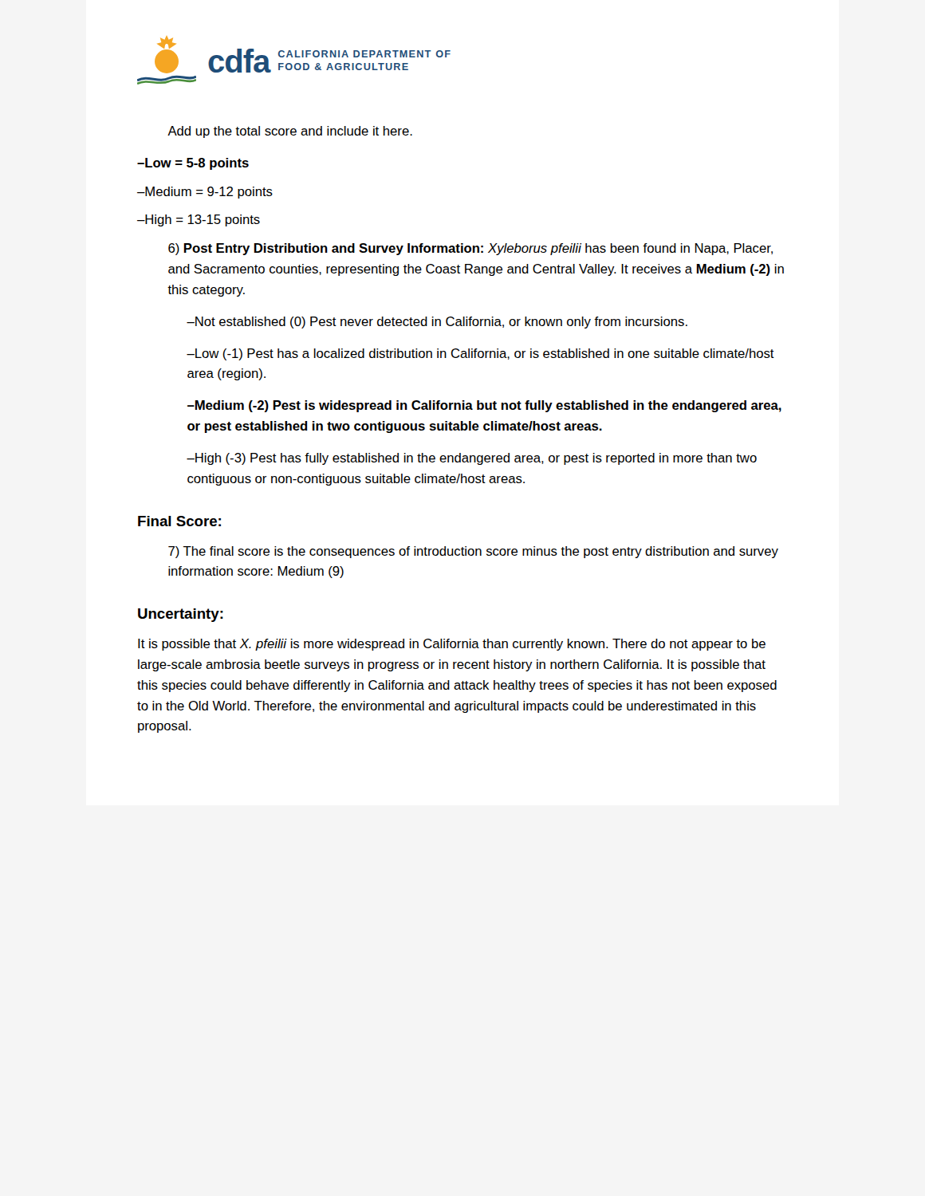cdfa California Department of
Food & Agriculture
Add up the total score and include it here.
–Low = 5-8 points
–Medium = 9-12 points
–High = 13-15 points
6) Post Entry Distribution and Survey Information: Xyleborus pfeilii has been found in Napa, Placer, and Sacramento counties, representing the Coast Range and Central Valley. It receives a Medium (-2) in this category.
–Not established (0) Pest never detected in California, or known only from incursions.
–Low (-1) Pest has a localized distribution in California, or is established in one suitable climate/host area (region).
–Medium (-2) Pest is widespread in California but not fully established in the endangered area, or pest established in two contiguous suitable climate/host areas.
–High (-3) Pest has fully established in the endangered area, or pest is reported in more than two contiguous or non-contiguous suitable climate/host areas.
Final Score:
7) The final score is the consequences of introduction score minus the post entry distribution and survey information score: Medium (9)
Uncertainty:
It is possible that X. pfeilii is more widespread in California than currently known. There do not appear to be large-scale ambrosia beetle surveys in progress or in recent history in northern California. It is possible that this species could behave differently in California and attack healthy trees of species it has not been exposed to in the Old World. Therefore, the environmental and agricultural impacts could be underestimated in this proposal.